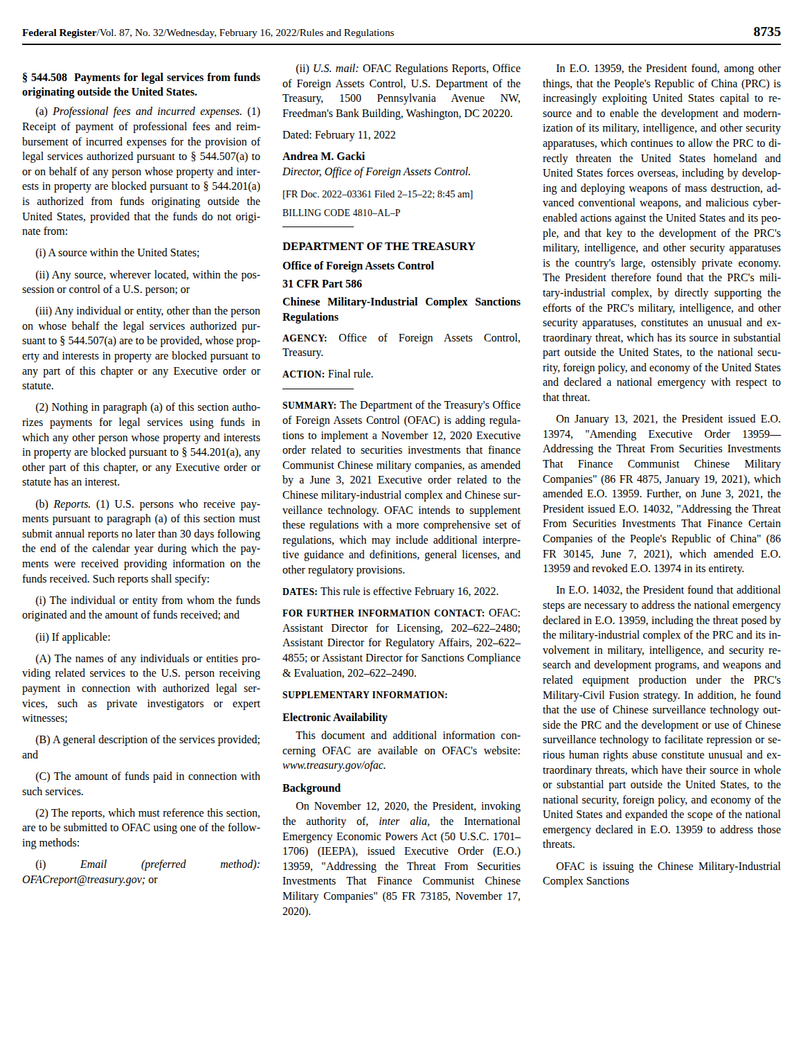Federal Register/Vol. 87, No. 32/Wednesday, February 16, 2022/Rules and Regulations
8735
§ 544.508 Payments for legal services from funds originating outside the United States.
(a) Professional fees and incurred expenses. (1) Receipt of payment of professional fees and reimbursement of incurred expenses for the provision of legal services authorized pursuant to § 544.507(a) to or on behalf of any person whose property and interests in property are blocked pursuant to § 544.201(a) is authorized from funds originating outside the United States, provided that the funds do not originate from:
(i) A source within the United States;
(ii) Any source, wherever located, within the possession or control of a U.S. person; or
(iii) Any individual or entity, other than the person on whose behalf the legal services authorized pursuant to § 544.507(a) are to be provided, whose property and interests in property are blocked pursuant to any part of this chapter or any Executive order or statute.
(2) Nothing in paragraph (a) of this section authorizes payments for legal services using funds in which any other person whose property and interests in property are blocked pursuant to § 544.201(a), any other part of this chapter, or any Executive order or statute has an interest.
(b) Reports. (1) U.S. persons who receive payments pursuant to paragraph (a) of this section must submit annual reports no later than 30 days following the end of the calendar year during which the payments were received providing information on the funds received. Such reports shall specify:
(i) The individual or entity from whom the funds originated and the amount of funds received; and
(ii) If applicable:
(A) The names of any individuals or entities providing related services to the U.S. person receiving payment in connection with authorized legal services, such as private investigators or expert witnesses;
(B) A general description of the services provided; and
(C) The amount of funds paid in connection with such services.
(2) The reports, which must reference this section, are to be submitted to OFAC using one of the following methods:
(i) Email (preferred method): OFACreport@treasury.gov; or
(ii) U.S. mail: OFAC Regulations Reports, Office of Foreign Assets Control, U.S. Department of the Treasury, 1500 Pennsylvania Avenue NW, Freedman's Bank Building, Washington, DC 20220.
Dated: February 11, 2022
Andrea M. Gacki
Director, Office of Foreign Assets Control.
[FR Doc. 2022–03361 Filed 2–15–22; 8:45 am]
BILLING CODE 4810–AL–P
DEPARTMENT OF THE TREASURY
Office of Foreign Assets Control
31 CFR Part 586
Chinese Military-Industrial Complex Sanctions Regulations
AGENCY: Office of Foreign Assets Control, Treasury.
ACTION: Final rule.
SUMMARY: The Department of the Treasury's Office of Foreign Assets Control (OFAC) is adding regulations to implement a November 12, 2020 Executive order related to securities investments that finance Communist Chinese military companies, as amended by a June 3, 2021 Executive order related to the Chinese military-industrial complex and Chinese surveillance technology. OFAC intends to supplement these regulations with a more comprehensive set of regulations, which may include additional interpretive guidance and definitions, general licenses, and other regulatory provisions.
DATES: This rule is effective February 16, 2022.
FOR FURTHER INFORMATION CONTACT: OFAC: Assistant Director for Licensing, 202–622–2480; Assistant Director for Regulatory Affairs, 202–622–4855; or Assistant Director for Sanctions Compliance & Evaluation, 202–622–2490.
SUPPLEMENTARY INFORMATION:
Electronic Availability
This document and additional information concerning OFAC are available on OFAC's website: www.treasury.gov/ofac.
Background
On November 12, 2020, the President, invoking the authority of, inter alia, the International Emergency Economic Powers Act (50 U.S.C. 1701–1706) (IEEPA), issued Executive Order (E.O.) 13959, "Addressing the Threat From Securities Investments That Finance Communist Chinese Military Companies" (85 FR 73185, November 17, 2020).
In E.O. 13959, the President found, among other things, that the People's Republic of China (PRC) is increasingly exploiting United States capital to resource and to enable the development and modernization of its military, intelligence, and other security apparatuses, which continues to allow the PRC to directly threaten the United States homeland and United States forces overseas, including by developing and deploying weapons of mass destruction, advanced conventional weapons, and malicious cyber-enabled actions against the United States and its people, and that key to the development of the PRC's military, intelligence, and other security apparatuses is the country's large, ostensibly private economy. The President therefore found that the PRC's military-industrial complex, by directly supporting the efforts of the PRC's military, intelligence, and other security apparatuses, constitutes an unusual and extraordinary threat, which has its source in substantial part outside the United States, to the national security, foreign policy, and economy of the United States and declared a national emergency with respect to that threat.
On January 13, 2021, the President issued E.O. 13974, "Amending Executive Order 13959—Addressing the Threat From Securities Investments That Finance Communist Chinese Military Companies" (86 FR 4875, January 19, 2021), which amended E.O. 13959. Further, on June 3, 2021, the President issued E.O. 14032, "Addressing the Threat From Securities Investments That Finance Certain Companies of the People's Republic of China" (86 FR 30145, June 7, 2021), which amended E.O. 13959 and revoked E.O. 13974 in its entirety.
In E.O. 14032, the President found that additional steps are necessary to address the national emergency declared in E.O. 13959, including the threat posed by the military-industrial complex of the PRC and its involvement in military, intelligence, and security research and development programs, and weapons and related equipment production under the PRC's Military-Civil Fusion strategy. In addition, he found that the use of Chinese surveillance technology outside the PRC and the development or use of Chinese surveillance technology to facilitate repression or serious human rights abuse constitute unusual and extraordinary threats, which have their source in whole or substantial part outside the United States, to the national security, foreign policy, and economy of the United States and expanded the scope of the national emergency declared in E.O. 13959 to address those threats.
OFAC is issuing the Chinese Military-Industrial Complex Sanctions